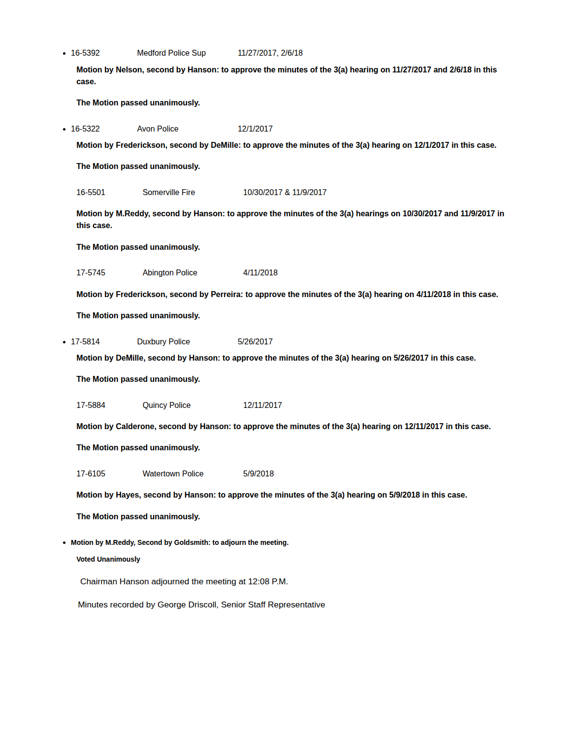16-5392 Medford Police Sup 11/27/2017, 2/6/18
Motion by Nelson, second by Hanson: to approve the minutes of the 3(a) hearing on 11/27/2017 and 2/6/18 in this case.
The Motion passed unanimously.
16-5322 Avon Police 12/1/2017
Motion by Frederickson, second by DeMille: to approve the minutes of the 3(a) hearing on 12/1/2017 in this case.
The Motion passed unanimously.
16-5501 Somerville Fire 10/30/2017 & 11/9/2017
Motion by M.Reddy, second by Hanson: to approve the minutes of the 3(a) hearings on 10/30/2017 and 11/9/2017 in this case.
The Motion passed unanimously.
17-5745 Abington Police 4/11/2018
Motion by Frederickson, second by Perreira: to approve the minutes of the 3(a) hearing on 4/11/2018 in this case.
The Motion passed unanimously.
17-5814 Duxbury Police 5/26/2017
Motion by DeMille, second by Hanson: to approve the minutes of the 3(a) hearing on 5/26/2017 in this case.
The Motion passed unanimously.
17-5884 Quincy Police 12/11/2017
Motion by Calderone, second by Hanson: to approve the minutes of the 3(a) hearing on 12/11/2017 in this case.
The Motion passed unanimously.
17-6105 Watertown Police 5/9/2018
Motion by Hayes, second by Hanson: to approve the minutes of the 3(a) hearing on 5/9/2018 in this case.
The Motion passed unanimously.
Motion by M.Reddy, Second by Goldsmith: to adjourn the meeting.
Voted Unanimously
Chairman Hanson adjourned the meeting at 12:08 P.M.
Minutes recorded by George Driscoll, Senior Staff Representative